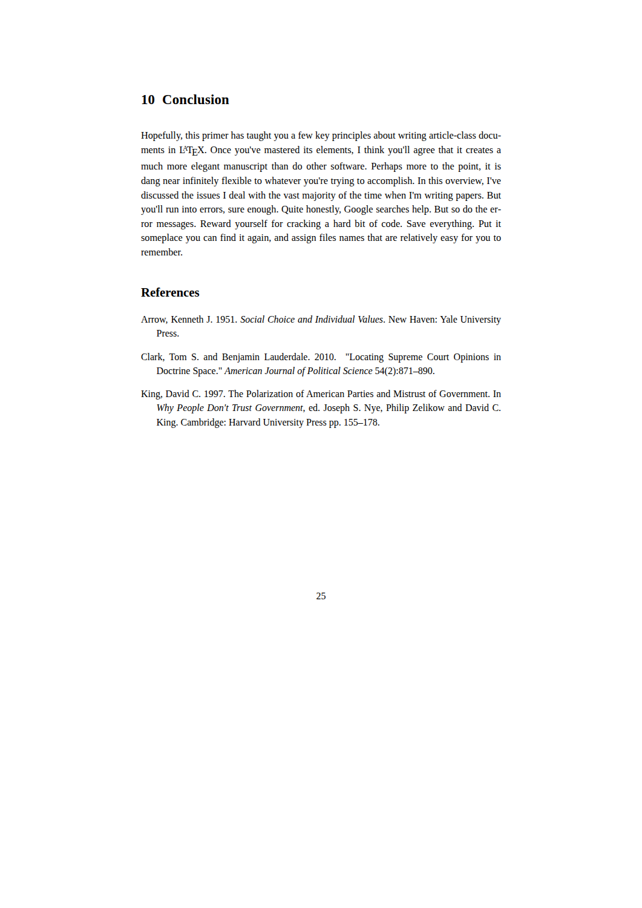10 Conclusion
Hopefully, this primer has taught you a few key principles about writing article-class documents in LaTe X. Once you've mastered its elements, I think you'll agree that it creates a much more elegant manuscript than do other software. Perhaps more to the point, it is dang near infinitely flexible to whatever you're trying to accomplish. In this overview, I've discussed the issues I deal with the vast majority of the time when I'm writing papers. But you'll run into errors, sure enough. Quite honestly, Google searches help. But so do the error messages. Reward yourself for cracking a hard bit of code. Save everything. Put it someplace you can find it again, and assign files names that are relatively easy for you to remember.
References
Arrow, Kenneth J. 1951. Social Choice and Individual Values. New Haven: Yale University Press.
Clark, Tom S. and Benjamin Lauderdale. 2010. "Locating Supreme Court Opinions in Doctrine Space." American Journal of Political Science 54(2):871–890.
King, David C. 1997. The Polarization of American Parties and Mistrust of Government. In Why People Don't Trust Government, ed. Joseph S. Nye, Philip Zelikow and David C. King. Cambridge: Harvard University Press pp. 155–178.
25